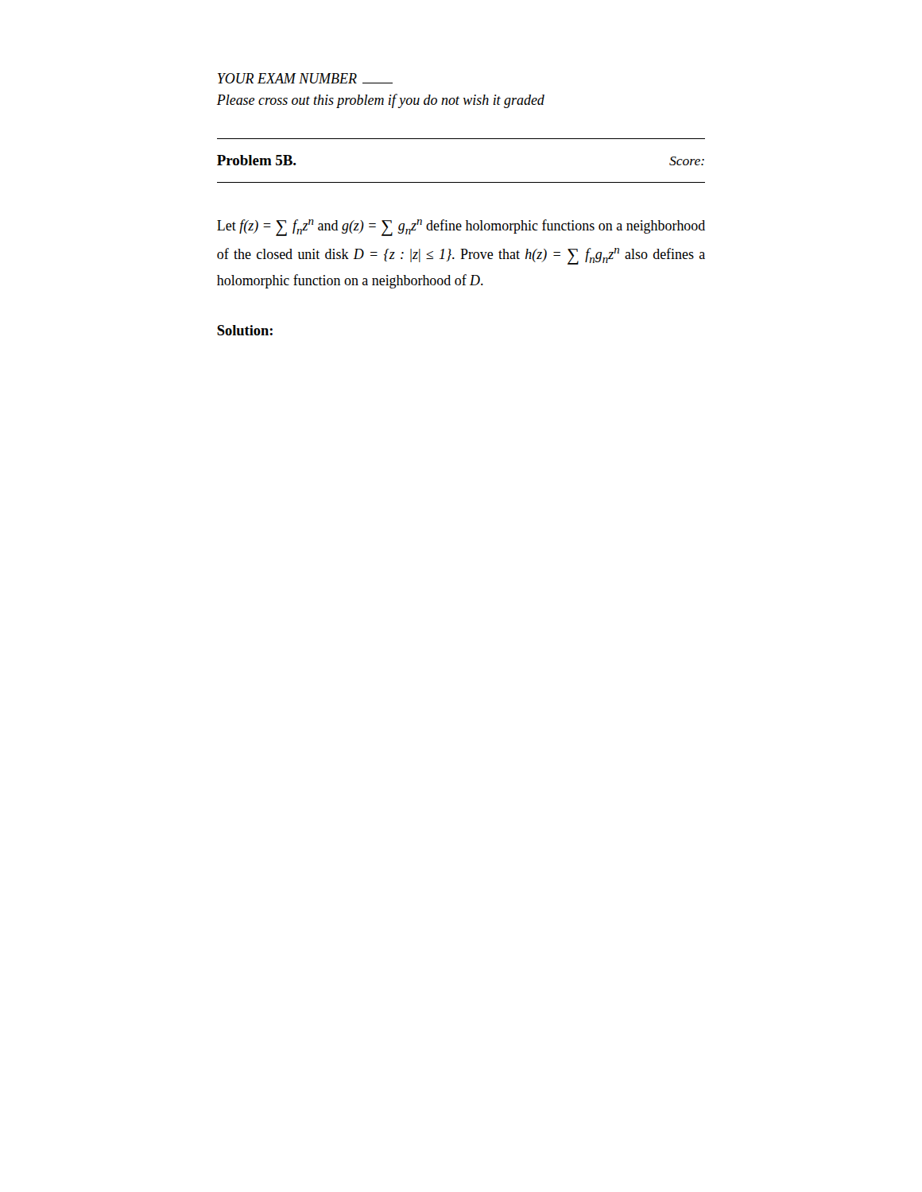YOUR EXAM NUMBER
Please cross out this problem if you do not wish it graded
Problem 5B. Score:
Let f(z) = ∑ fnzn and g(z) = ∑ gnzn define holomorphic functions on a neighborhood of the closed unit disk D = {z : |z| ≤ 1}. Prove that h(z) = ∑ fngnzn also defines a holomorphic function on a neighborhood of D.
Solution: